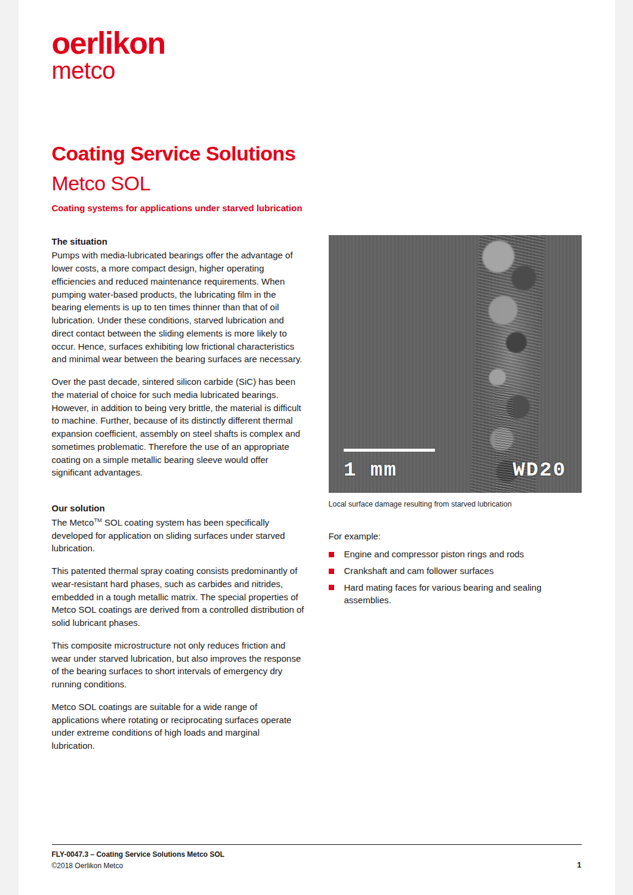oerlikon metco
Coating Service Solutions
Metco SOL
Coating systems for applications under starved lubrication
The situation
Pumps with media-lubricated bearings offer the advantage of lower costs, a more compact design, higher operating efficiencies and reduced maintenance requirements. When pumping water-based products, the lubricating film in the bearing elements is up to ten times thinner than that of oil lubrication. Under these conditions, starved lubrication and direct contact between the sliding elements is more likely to occur. Hence, surfaces exhibiting low frictional characteristics and minimal wear between the bearing surfaces are necessary.
Over the past decade, sintered silicon carbide (SiC) has been the material of choice for such media lubricated bearings. However, in addition to being very brittle, the material is difficult to machine. Further, because of its distinctly different thermal expansion coefficient, assembly on steel shafts is complex and sometimes problematic. Therefore the use of an appropriate coating on a simple metallic bearing sleeve would offer significant advantages.
Our solution
The MetcoTM SOL coating system has been specifically developed for application on sliding surfaces under starved lubrication.
This patented thermal spray coating consists predominantly of wear-resistant hard phases, such as carbides and nitrides, embedded in a tough metallic matrix. The special properties of Metco SOL coatings are derived from a controlled distribution of solid lubricant phases.
This composite microstructure not only reduces friction and wear under starved lubrication, but also improves the response of the bearing surfaces to short intervals of emergency dry running conditions.
Metco SOL coatings are suitable for a wide range of applications where rotating or reciprocating surfaces operate under extreme conditions of high loads and marginal lubrication.
1 mm WD20
Local surface damage resulting from starved lubrication
For example:
Engine and compressor piston rings and rods
Crankshaft and cam follower surfaces
Hard mating faces for various bearing and sealing assemblies.
FLY-0047.3 – Coating Service Solutions Metco SOL ©2018 Oerlikon Metco
1